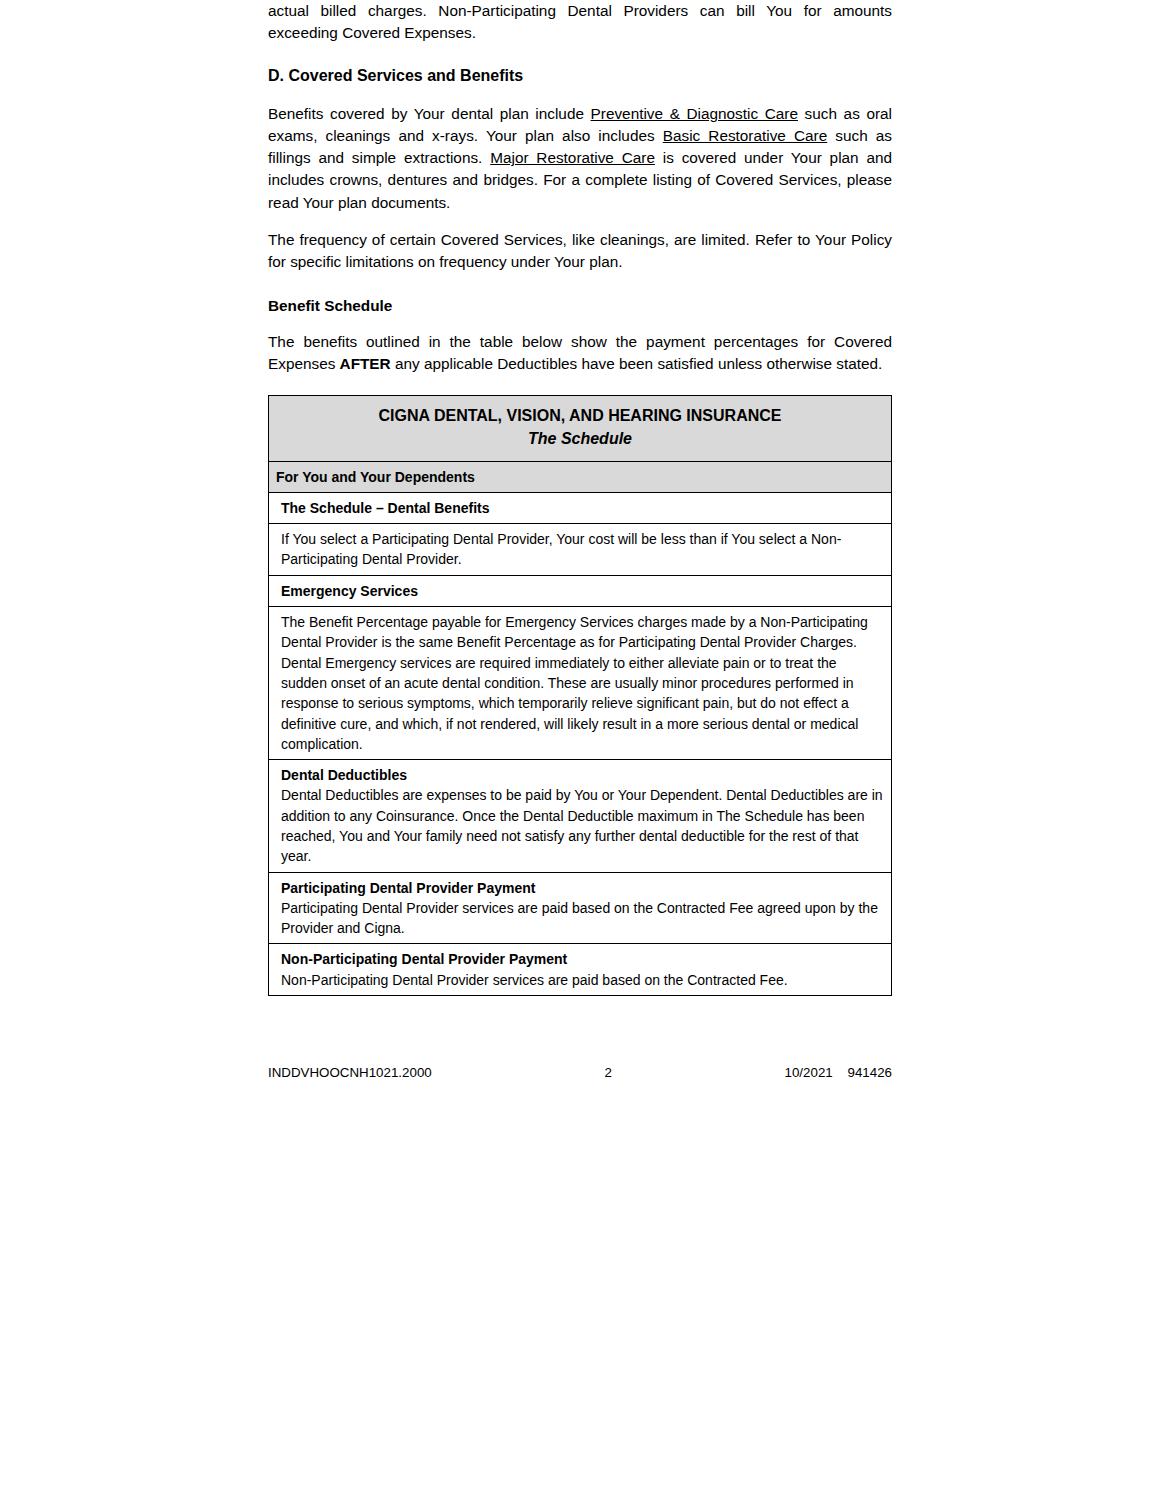actual billed charges. Non-Participating Dental Providers can bill You for amounts exceeding Covered Expenses.
D. Covered Services and Benefits
Benefits covered by Your dental plan include Preventive & Diagnostic Care such as oral exams, cleanings and x-rays. Your plan also includes Basic Restorative Care such as fillings and simple extractions. Major Restorative Care is covered under Your plan and includes crowns, dentures and bridges. For a complete listing of Covered Services, please read Your plan documents.
The frequency of certain Covered Services, like cleanings, are limited. Refer to Your Policy for specific limitations on frequency under Your plan.
Benefit Schedule
The benefits outlined in the table below show the payment percentages for Covered Expenses AFTER any applicable Deductibles have been satisfied unless otherwise stated.
| CIGNA DENTAL, VISION, AND HEARING INSURANCE The Schedule |
| For You and Your Dependents |
| The Schedule – Dental Benefits |
| If You select a Participating Dental Provider, Your cost will be less than if You select a Non-Participating Dental Provider. |
| Emergency Services |
| The Benefit Percentage payable for Emergency Services charges made by a Non-Participating Dental Provider is the same Benefit Percentage as for Participating Dental Provider Charges. Dental Emergency services are required immediately to either alleviate pain or to treat the sudden onset of an acute dental condition. These are usually minor procedures performed in response to serious symptoms, which temporarily relieve significant pain, but do not effect a definitive cure, and which, if not rendered, will likely result in a more serious dental or medical complication. |
| Dental Deductibles Dental Deductibles are expenses to be paid by You or Your Dependent. Dental Deductibles are in addition to any Coinsurance. Once the Dental Deductible maximum in The Schedule has been reached, You and Your family need not satisfy any further dental deductible for the rest of that year. |
| Participating Dental Provider Payment Participating Dental Provider services are paid based on the Contracted Fee agreed upon by the Provider and Cigna. |
| Non-Participating Dental Provider Payment Non-Participating Dental Provider services are paid based on the Contracted Fee. |
INDDVHOOCNH1021.2000
2
10/2021 941426